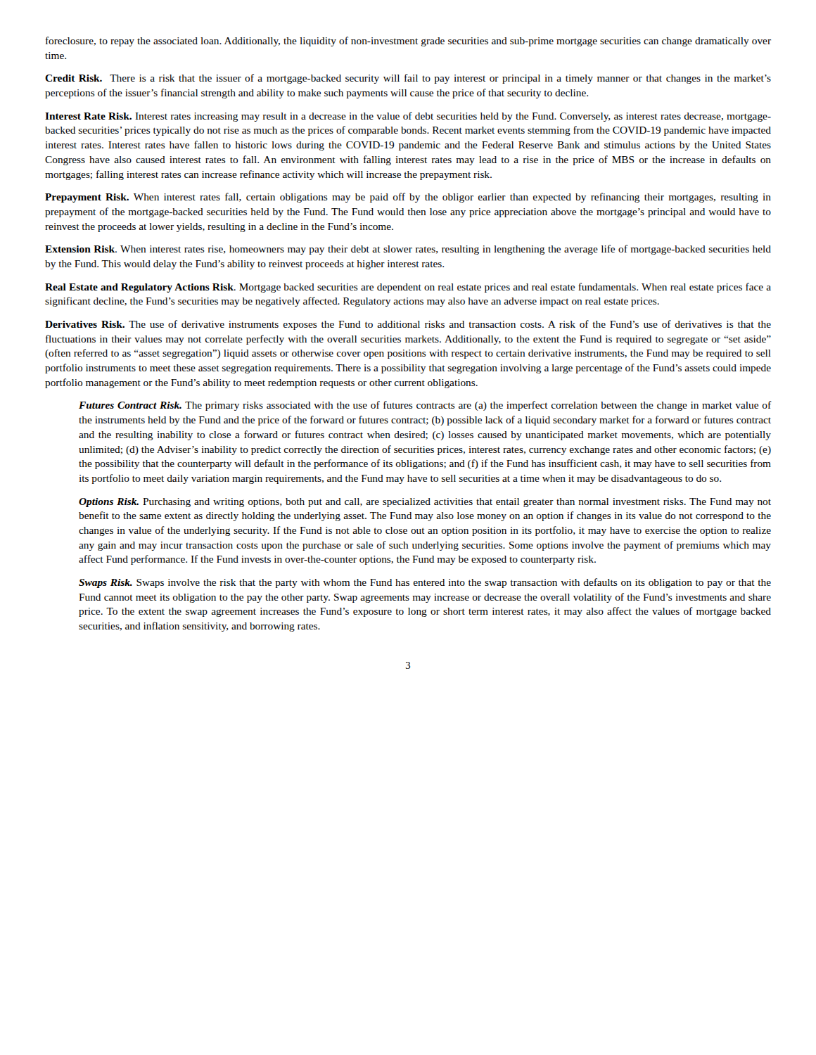foreclosure, to repay the associated loan. Additionally, the liquidity of non-investment grade securities and sub-prime mortgage securities can change dramatically over time.
Credit Risk. There is a risk that the issuer of a mortgage-backed security will fail to pay interest or principal in a timely manner or that changes in the market’s perceptions of the issuer’s financial strength and ability to make such payments will cause the price of that security to decline.
Interest Rate Risk. Interest rates increasing may result in a decrease in the value of debt securities held by the Fund. Conversely, as interest rates decrease, mortgage-backed securities’ prices typically do not rise as much as the prices of comparable bonds. Recent market events stemming from the COVID-19 pandemic have impacted interest rates. Interest rates have fallen to historic lows during the COVID-19 pandemic and the Federal Reserve Bank and stimulus actions by the United States Congress have also caused interest rates to fall. An environment with falling interest rates may lead to a rise in the price of MBS or the increase in defaults on mortgages; falling interest rates can increase refinance activity which will increase the prepayment risk.
Prepayment Risk. When interest rates fall, certain obligations may be paid off by the obligor earlier than expected by refinancing their mortgages, resulting in prepayment of the mortgage-backed securities held by the Fund. The Fund would then lose any price appreciation above the mortgage’s principal and would have to reinvest the proceeds at lower yields, resulting in a decline in the Fund’s income.
Extension Risk. When interest rates rise, homeowners may pay their debt at slower rates, resulting in lengthening the average life of mortgage-backed securities held by the Fund. This would delay the Fund’s ability to reinvest proceeds at higher interest rates.
Real Estate and Regulatory Actions Risk. Mortgage backed securities are dependent on real estate prices and real estate fundamentals. When real estate prices face a significant decline, the Fund’s securities may be negatively affected. Regulatory actions may also have an adverse impact on real estate prices.
Derivatives Risk. The use of derivative instruments exposes the Fund to additional risks and transaction costs. A risk of the Fund’s use of derivatives is that the fluctuations in their values may not correlate perfectly with the overall securities markets. Additionally, to the extent the Fund is required to segregate or “set aside” (often referred to as “asset segregation”) liquid assets or otherwise cover open positions with respect to certain derivative instruments, the Fund may be required to sell portfolio instruments to meet these asset segregation requirements. There is a possibility that segregation involving a large percentage of the Fund’s assets could impede portfolio management or the Fund’s ability to meet redemption requests or other current obligations.
Futures Contract Risk. The primary risks associated with the use of futures contracts are (a) the imperfect correlation between the change in market value of the instruments held by the Fund and the price of the forward or futures contract; (b) possible lack of a liquid secondary market for a forward or futures contract and the resulting inability to close a forward or futures contract when desired; (c) losses caused by unanticipated market movements, which are potentially unlimited; (d) the Adviser’s inability to predict correctly the direction of securities prices, interest rates, currency exchange rates and other economic factors; (e) the possibility that the counterparty will default in the performance of its obligations; and (f) if the Fund has insufficient cash, it may have to sell securities from its portfolio to meet daily variation margin requirements, and the Fund may have to sell securities at a time when it may be disadvantageous to do so.
Options Risk. Purchasing and writing options, both put and call, are specialized activities that entail greater than normal investment risks. The Fund may not benefit to the same extent as directly holding the underlying asset. The Fund may also lose money on an option if changes in its value do not correspond to the changes in value of the underlying security. If the Fund is not able to close out an option position in its portfolio, it may have to exercise the option to realize any gain and may incur transaction costs upon the purchase or sale of such underlying securities. Some options involve the payment of premiums which may affect Fund performance. If the Fund invests in over-the-counter options, the Fund may be exposed to counterparty risk.
Swaps Risk. Swaps involve the risk that the party with whom the Fund has entered into the swap transaction with defaults on its obligation to pay or that the Fund cannot meet its obligation to the pay the other party. Swap agreements may increase or decrease the overall volatility of the Fund’s investments and share price. To the extent the swap agreement increases the Fund’s exposure to long or short term interest rates, it may also affect the values of mortgage backed securities, and inflation sensitivity, and borrowing rates.
3